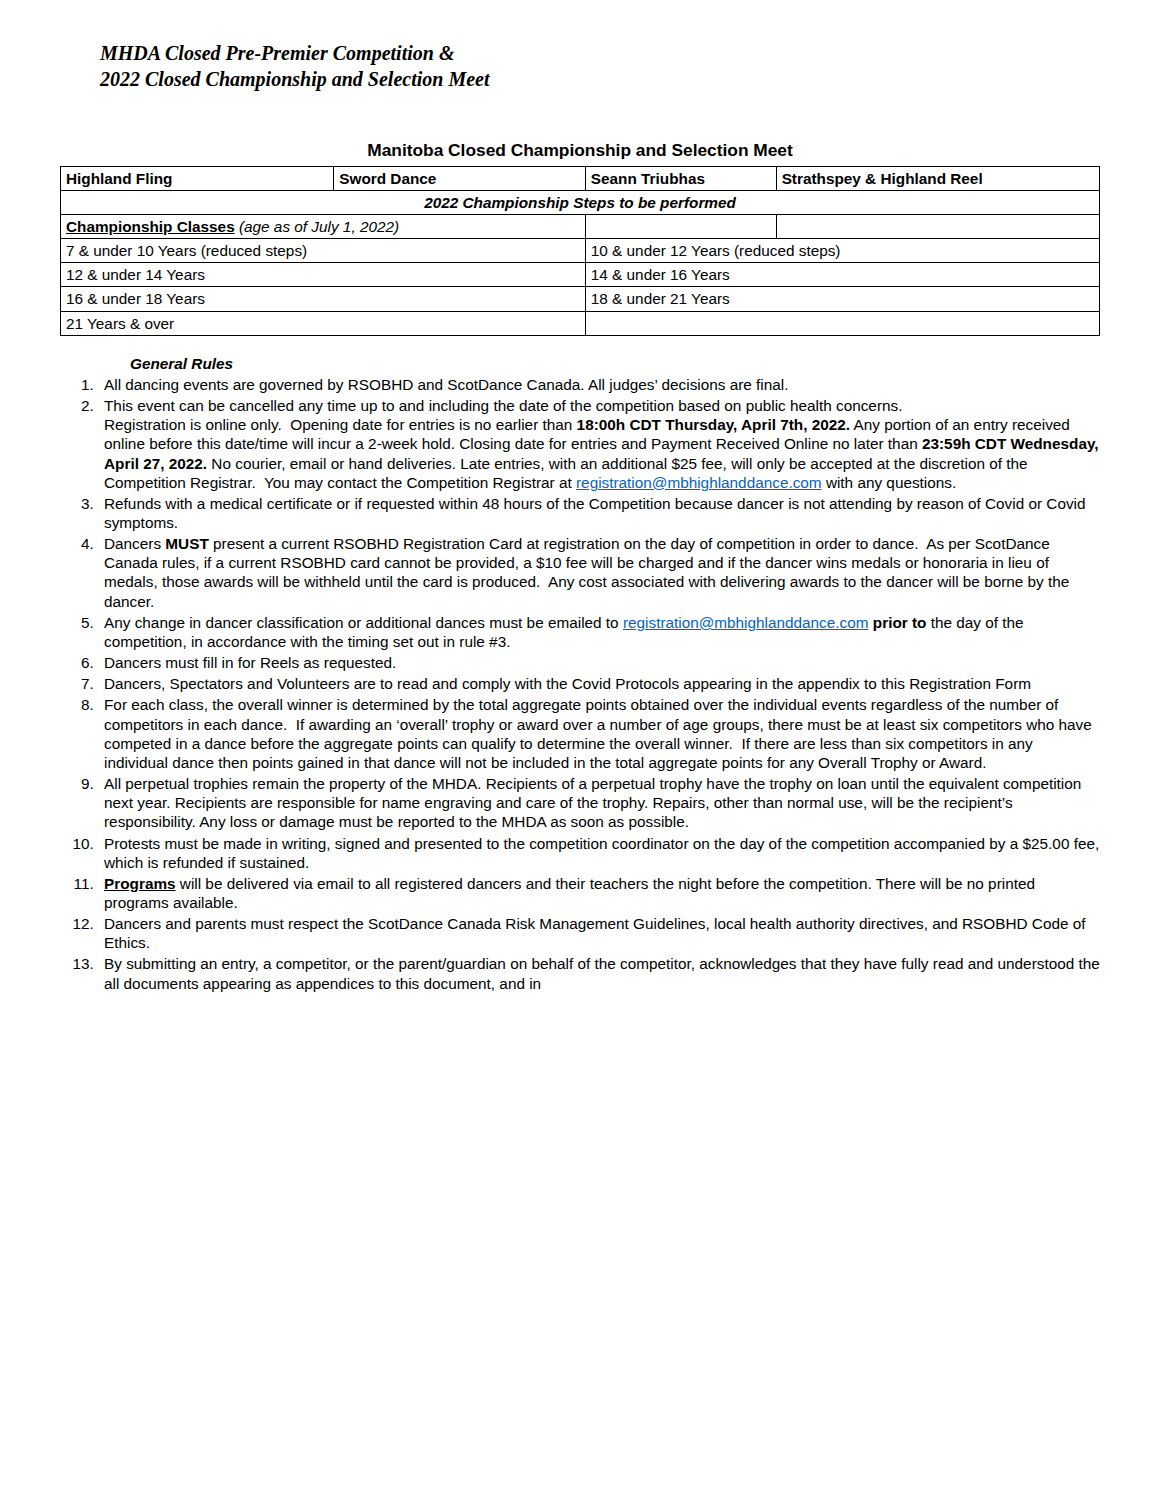MHDA Closed Pre-Premier Competition &
2022 Closed Championship and Selection Meet
Manitoba Closed Championship and Selection Meet
| Highland Fling | Sword Dance | Seann Triubhas | Strathspey & Highland Reel |
| 2022 Championship Steps to be performed |
| Championship Classes (age as of July 1, 2022) | | |
| 7 & under 10 Years (reduced steps) | 10 & under 12 Years (reduced steps) |
| 12 & under 14 Years | 14 & under 16 Years |
| 16 & under 18 Years | 18 & under 21 Years |
| 21 Years & over | |
General Rules
All dancing events are governed by RSOBHD and ScotDance Canada. All judges’ decisions are final.
This event can be cancelled any time up to and including the date of the competition based on public health concerns.
Registration is online only. Opening date for entries is no earlier than 18:00h CDT Thursday, April 7th, 2022. Any portion of an entry received online before this date/time will incur a 2-week hold. Closing date for entries and Payment Received Online no later than 23:59h CDT Wednesday, April 27, 2022. No courier, email or hand deliveries. Late entries, with an additional $25 fee, will only be accepted at the discretion of the Competition Registrar. You may contact the Competition Registrar at registration@mbhighlanddance.com with any questions.
Refunds with a medical certificate or if requested within 48 hours of the Competition because dancer is not attending by reason of Covid or Covid symptoms.
Dancers MUST present a current RSOBHD Registration Card at registration on the day of competition in order to dance. As per ScotDance Canada rules, if a current RSOBHD card cannot be provided, a $10 fee will be charged and if the dancer wins medals or honoraria in lieu of medals, those awards will be withheld until the card is produced. Any cost associated with delivering awards to the dancer will be borne by the dancer.
Any change in dancer classification or additional dances must be emailed to registration@mbhighlanddance.com prior to the day of the competition, in accordance with the timing set out in rule #3.
Dancers must fill in for Reels as requested.
Dancers, Spectators and Volunteers are to read and comply with the Covid Protocols appearing in the appendix to this Registration Form
For each class, the overall winner is determined by the total aggregate points obtained over the individual events regardless of the number of competitors in each dance. If awarding an ‘overall’ trophy or award over a number of age groups, there must be at least six competitors who have competed in a dance before the aggregate points can qualify to determine the overall winner. If there are less than six competitors in any individual dance then points gained in that dance will not be included in the total aggregate points for any Overall Trophy or Award.
All perpetual trophies remain the property of the MHDA. Recipients of a perpetual trophy have the trophy on loan until the equivalent competition next year. Recipients are responsible for name engraving and care of the trophy. Repairs, other than normal use, will be the recipient’s responsibility. Any loss or damage must be reported to the MHDA as soon as possible.
Protests must be made in writing, signed and presented to the competition coordinator on the day of the competition accompanied by a $25.00 fee, which is refunded if sustained.
Programs will be delivered via email to all registered dancers and their teachers the night before the competition. There will be no printed programs available.
Dancers and parents must respect the ScotDance Canada Risk Management Guidelines, local health authority directives, and RSOBHD Code of Ethics.
By submitting an entry, a competitor, or the parent/guardian on behalf of the competitor, acknowledges that they have fully read and understood the all documents appearing as appendices to this document, and in